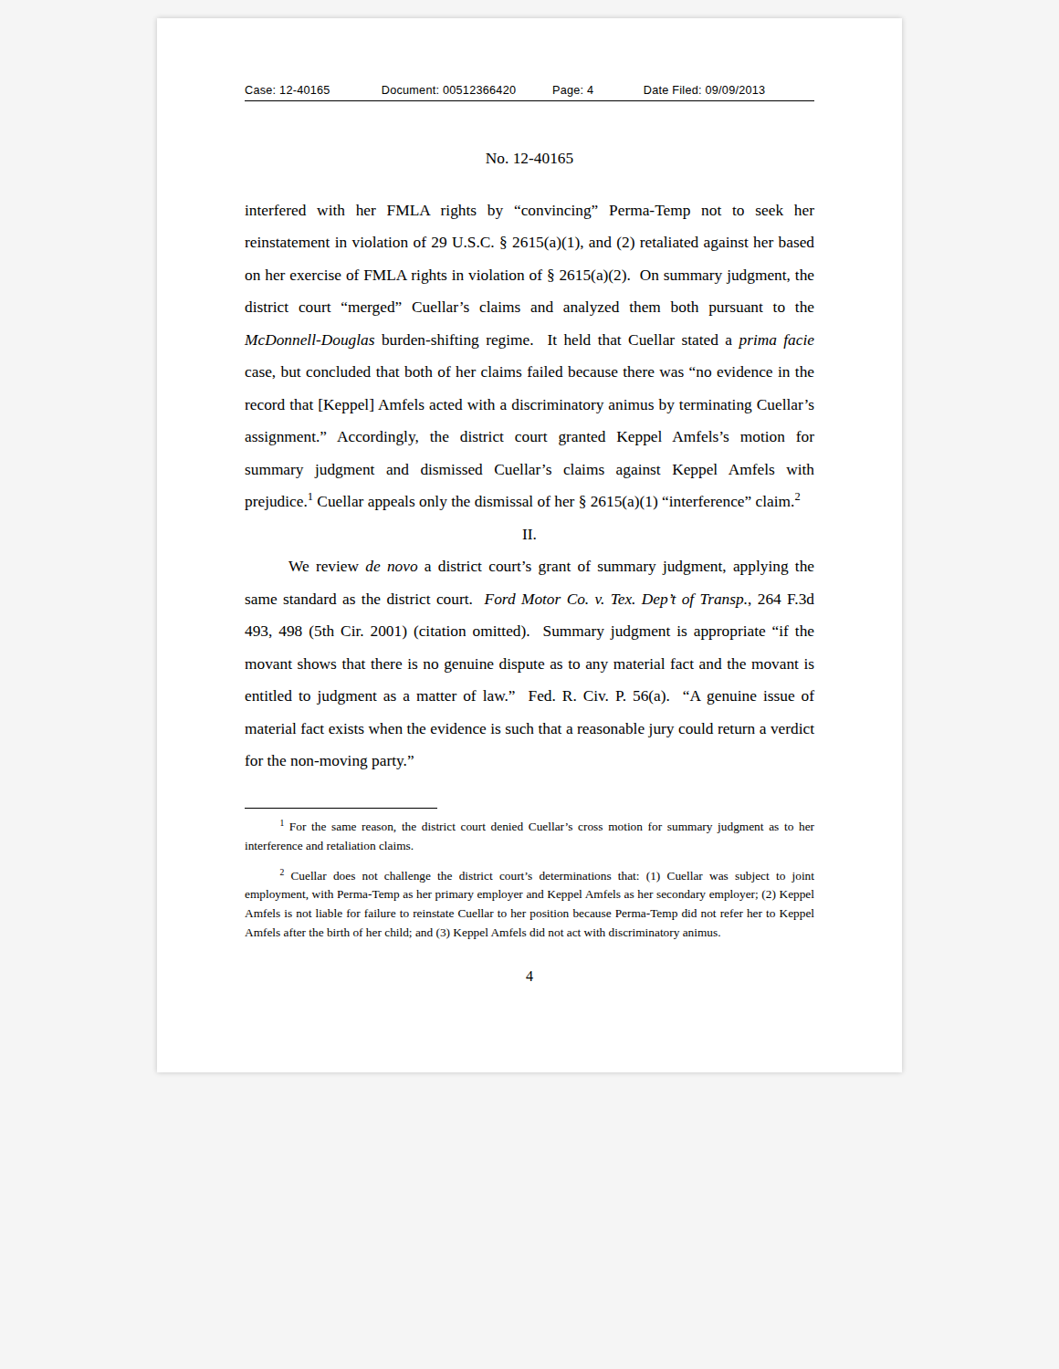Case: 12-40165 Document: 00512366420 Page: 4 Date Filed: 09/09/2013
No. 12-40165
interfered with her FMLA rights by “convincing” Perma-Temp not to seek her reinstatement in violation of 29 U.S.C. § 2615(a)(1), and (2) retaliated against her based on her exercise of FMLA rights in violation of § 2615(a)(2). On summary judgment, the district court “merged” Cuellar’s claims and analyzed them both pursuant to the McDonnell-Douglas burden-shifting regime. It held that Cuellar stated a prima facie case, but concluded that both of her claims failed because there was “no evidence in the record that [Keppel] Amfels acted with a discriminatory animus by terminating Cuellar’s assignment.” Accordingly, the district court granted Keppel Amfels’s motion for summary judgment and dismissed Cuellar’s claims against Keppel Amfels with prejudice.1 Cuellar appeals only the dismissal of her § 2615(a)(1) “interference” claim.2
II.
We review de novo a district court’s grant of summary judgment, applying the same standard as the district court. Ford Motor Co. v. Tex. Dep’t of Transp., 264 F.3d 493, 498 (5th Cir. 2001) (citation omitted). Summary judgment is appropriate “if the movant shows that there is no genuine dispute as to any material fact and the movant is entitled to judgment as a matter of law.” Fed. R. Civ. P. 56(a). “A genuine issue of material fact exists when the evidence is such that a reasonable jury could return a verdict for the non-moving party.”
1 For the same reason, the district court denied Cuellar’s cross motion for summary judgment as to her interference and retaliation claims.
2 Cuellar does not challenge the district court’s determinations that: (1) Cuellar was subject to joint employment, with Perma-Temp as her primary employer and Keppel Amfels as her secondary employer; (2) Keppel Amfels is not liable for failure to reinstate Cuellar to her position because Perma-Temp did not refer her to Keppel Amfels after the birth of her child; and (3) Keppel Amfels did not act with discriminatory animus.
4